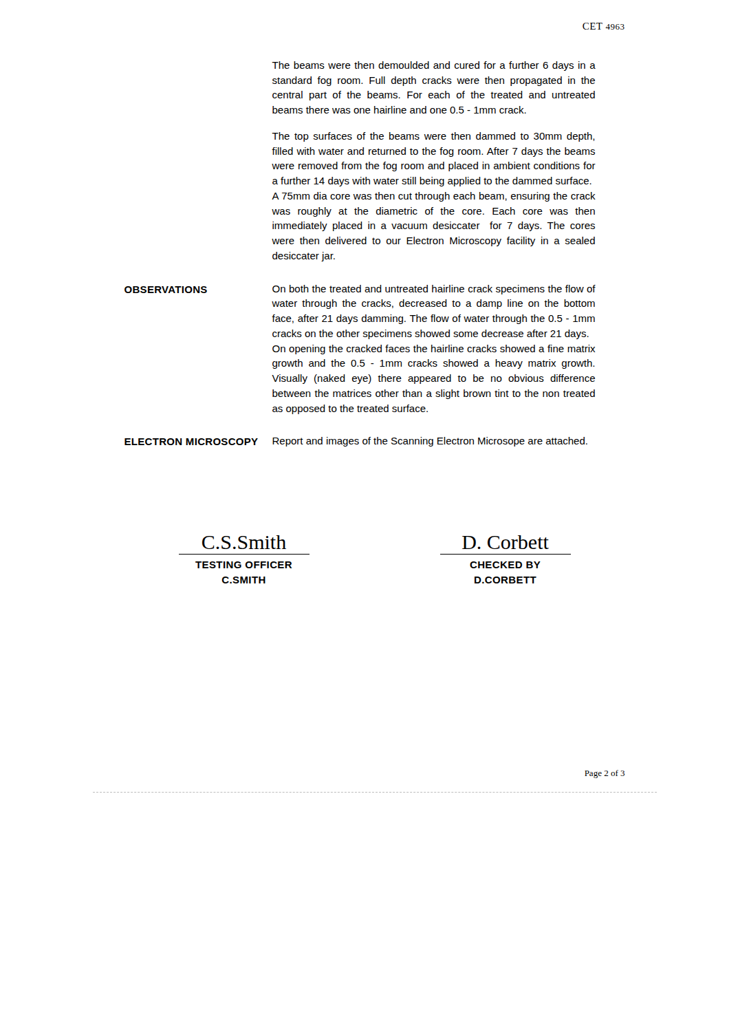CET 4963
The beams were then demoulded and cured for a further 6 days in a standard fog room. Full depth cracks were then propagated in the central part of the beams. For each of the treated and untreated beams there was one hairline and one 0.5 - 1mm crack.
The top surfaces of the beams were then dammed to 30mm depth, filled with water and returned to the fog room. After 7 days the beams were removed from the fog room and placed in ambient conditions for a further 14 days with water still being applied to the dammed surface.
A 75mm dia core was then cut through each beam, ensuring the crack was roughly at the diametric of the core. Each core was then immediately placed in a vacuum desiccater for 7 days. The cores were then delivered to our Electron Microscopy facility in a sealed desiccater jar.
OBSERVATIONS
On both the treated and untreated hairline crack specimens the flow of water through the cracks, decreased to a damp line on the bottom face, after 21 days damming. The flow of water through the 0.5 - 1mm cracks on the other specimens showed some decrease after 21 days.
On opening the cracked faces the hairline cracks showed a fine matrix growth and the 0.5 - 1mm cracks showed a heavy matrix growth. Visually (naked eye) there appeared to be no obvious difference between the matrices other than a slight brown tint to the non treated as opposed to the treated surface.
ELECTRON MICROSCOPY
Report and images of the Scanning Electron Microsope are attached.
C.S.Smith
TESTING OFFICER
C.SMITH
D. Corbett
CHECKED BY
D.CORBETT
Page 2 of 3